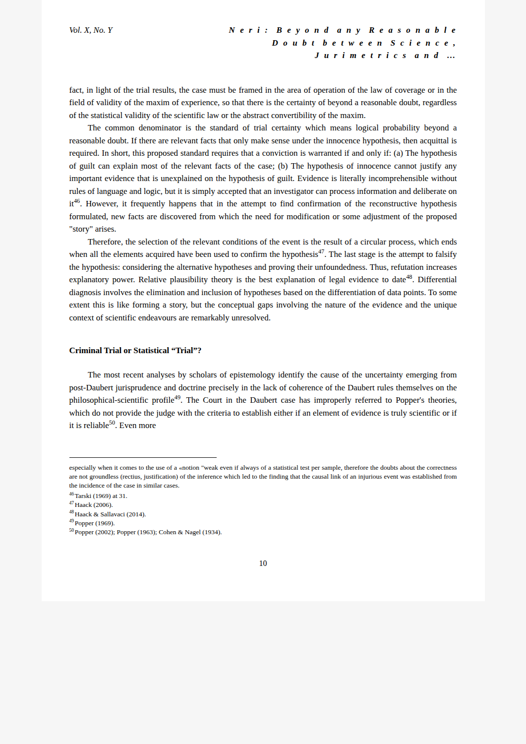Vol. X, No. Y
N e r i : B e y o n d a n y R e a s o n a b l e
D o u b t b e t w e e n S c i e n c e ,
J u r i m e t r i c s a n d …
fact, in light of the trial results, the case must be framed in the area of operation of the law of coverage or in the field of validity of the maxim of experience, so that there is the certainty of beyond a reasonable doubt, regardless of the statistical validity of the scientific law or the abstract convertibility of the maxim.
The common denominator is the standard of trial certainty which means logical probability beyond a reasonable doubt. If there are relevant facts that only make sense under the innocence hypothesis, then acquittal is required. In short, this proposed standard requires that a conviction is warranted if and only if: (a) The hypothesis of guilt can explain most of the relevant facts of the case; (b) The hypothesis of innocence cannot justify any important evidence that is unexplained on the hypothesis of guilt. Evidence is literally incomprehensible without rules of language and logic, but it is simply accepted that an investigator can process information and deliberate on it46. However, it frequently happens that in the attempt to find confirmation of the reconstructive hypothesis formulated, new facts are discovered from which the need for modification or some adjustment of the proposed "story" arises.
Therefore, the selection of the relevant conditions of the event is the result of a circular process, which ends when all the elements acquired have been used to confirm the hypothesis47. The last stage is the attempt to falsify the hypothesis: considering the alternative hypotheses and proving their unfoundedness. Thus, refutation increases explanatory power. Relative plausibility theory is the best explanation of legal evidence to date48. Differential diagnosis involves the elimination and inclusion of hypotheses based on the differentiation of data points. To some extent this is like forming a story, but the conceptual gaps involving the nature of the evidence and the unique context of scientific endeavours are remarkably unresolved.
Criminal Trial or Statistical “Trial”?
The most recent analyses by scholars of epistemology identify the cause of the uncertainty emerging from post-Daubert jurisprudence and doctrine precisely in the lack of coherence of the Daubert rules themselves on the philosophical-scientific profile49. The Court in the Daubert case has improperly referred to Popper's theories, which do not provide the judge with the criteria to establish either if an element of evidence is truly scientific or if it is reliable50. Even more
especially when it comes to the use of a «notion "weak even if always of a statistical test per sample, therefore the doubts about the correctness are not groundless (rectius, justification) of the inference which led to the finding that the causal link of an injurious event was established from the incidence of the case in similar cases.
46Tarski (1969) at 31.
47Haack (2006).
48Haack & Sallavaci (2014).
49Popper (1969).
50Popper (2002); Popper (1963); Cohen & Nagel (1934).
10